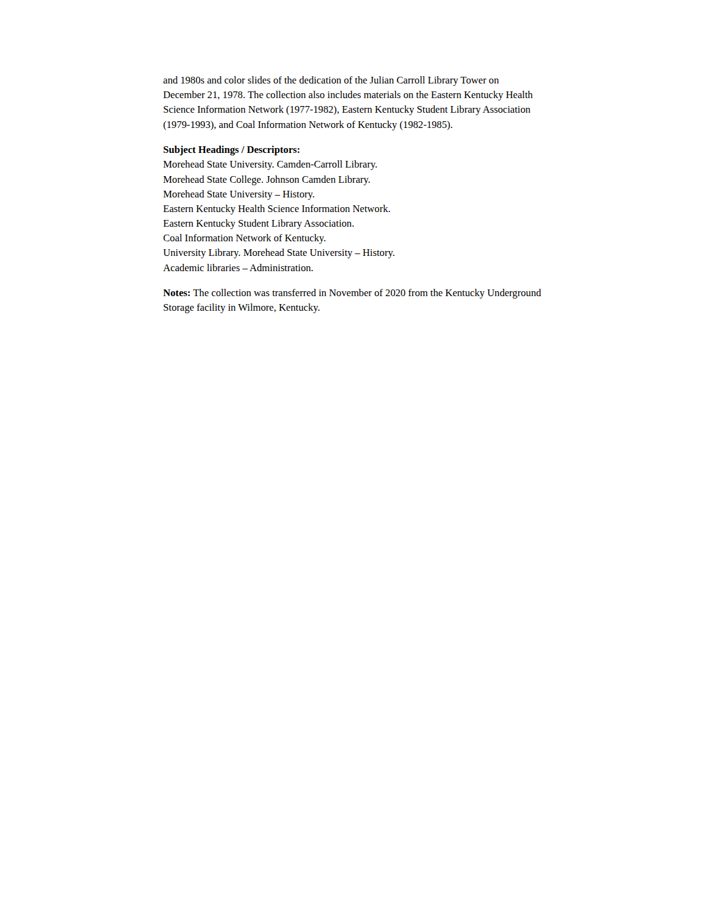and 1980s and color slides of the dedication of the Julian Carroll Library Tower on December 21, 1978. The collection also includes materials on the Eastern Kentucky Health Science Information Network (1977-1982), Eastern Kentucky Student Library Association (1979-1993), and Coal Information Network of Kentucky (1982-1985).
Subject Headings / Descriptors:
Morehead State University. Camden-Carroll Library.
Morehead State College. Johnson Camden Library.
Morehead State University – History.
Eastern Kentucky Health Science Information Network.
Eastern Kentucky Student Library Association.
Coal Information Network of Kentucky.
University Library. Morehead State University – History.
Academic libraries – Administration.
Notes: The collection was transferred in November of 2020 from the Kentucky Underground Storage facility in Wilmore, Kentucky.